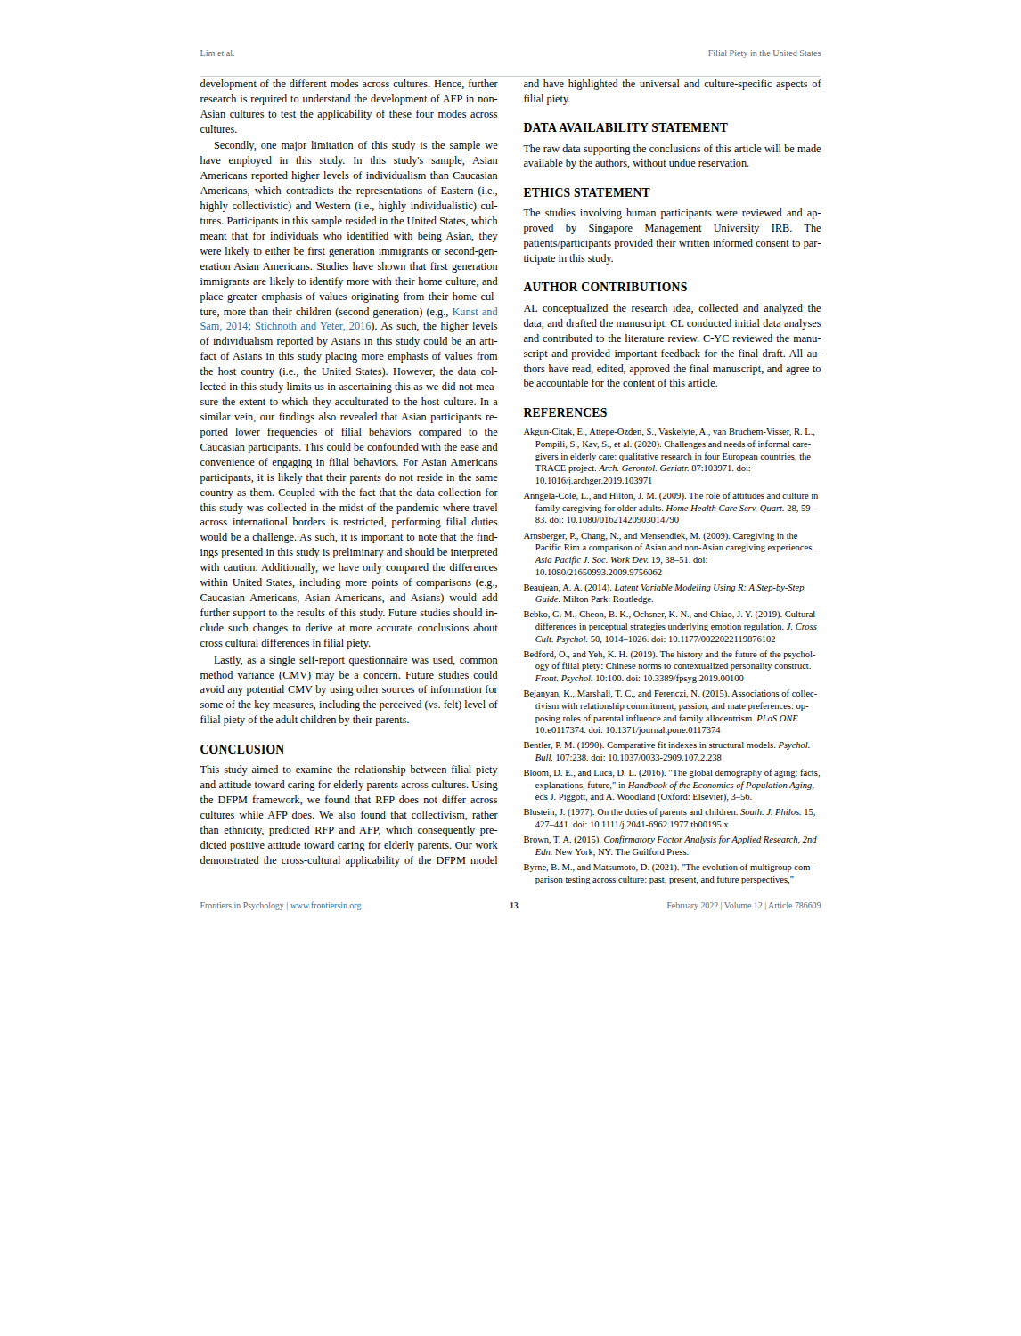Lim et al.
Filial Piety in the United States
development of the different modes across cultures. Hence, further research is required to understand the development of AFP in non-Asian cultures to test the applicability of these four modes across cultures.
Secondly, one major limitation of this study is the sample we have employed in this study. In this study's sample, Asian Americans reported higher levels of individualism than Caucasian Americans, which contradicts the representations of Eastern (i.e., highly collectivistic) and Western (i.e., highly individualistic) cultures. Participants in this sample resided in the United States, which meant that for individuals who identified with being Asian, they were likely to either be first generation immigrants or second-generation Asian Americans. Studies have shown that first generation immigrants are likely to identify more with their home culture, and place greater emphasis of values originating from their home culture, more than their children (second generation) (e.g., Kunst and Sam, 2014; Stichnoth and Yeter, 2016). As such, the higher levels of individualism reported by Asians in this study could be an artifact of Asians in this study placing more emphasis of values from the host country (i.e., the United States). However, the data collected in this study limits us in ascertaining this as we did not measure the extent to which they acculturated to the host culture. In a similar vein, our findings also revealed that Asian participants reported lower frequencies of filial behaviors compared to the Caucasian participants. This could be confounded with the ease and convenience of engaging in filial behaviors. For Asian Americans participants, it is likely that their parents do not reside in the same country as them. Coupled with the fact that the data collection for this study was collected in the midst of the pandemic where travel across international borders is restricted, performing filial duties would be a challenge. As such, it is important to note that the findings presented in this study is preliminary and should be interpreted with caution. Additionally, we have only compared the differences within United States, including more points of comparisons (e.g., Caucasian Americans, Asian Americans, and Asians) would add further support to the results of this study. Future studies should include such changes to derive at more accurate conclusions about cross cultural differences in filial piety.
Lastly, as a single self-report questionnaire was used, common method variance (CMV) may be a concern. Future studies could avoid any potential CMV by using other sources of information for some of the key measures, including the perceived (vs. felt) level of filial piety of the adult children by their parents.
CONCLUSION
This study aimed to examine the relationship between filial piety and attitude toward caring for elderly parents across cultures. Using the DFPM framework, we found that RFP does not differ across cultures while AFP does. We also found that collectivism, rather than ethnicity, predicted RFP and AFP, which consequently predicted positive attitude toward caring for elderly parents. Our work demonstrated the cross-cultural applicability of the DFPM model and have highlighted the universal and culture-specific aspects of filial piety.
DATA AVAILABILITY STATEMENT
The raw data supporting the conclusions of this article will be made available by the authors, without undue reservation.
ETHICS STATEMENT
The studies involving human participants were reviewed and approved by Singapore Management University IRB. The patients/participants provided their written informed consent to participate in this study.
AUTHOR CONTRIBUTIONS
AL conceptualized the research idea, collected and analyzed the data, and drafted the manuscript. CL conducted initial data analyses and contributed to the literature review. C-YC reviewed the manuscript and provided important feedback for the final draft. All authors have read, edited, approved the final manuscript, and agree to be accountable for the content of this article.
REFERENCES
Akgun-Citak, E., Attepe-Ozden, S., Vaskelyte, A., van Bruchem-Visser, R. L., Pompili, S., Kav, S., et al. (2020). Challenges and needs of informal caregivers in elderly care: qualitative research in four European countries, the TRACE project. Arch. Gerontol. Geriatr. 87:103971. doi: 10.1016/j.archger.2019.103971
Anngela-Cole, L., and Hilton, J. M. (2009). The role of attitudes and culture in family caregiving for older adults. Home Health Care Serv. Quart. 28, 59–83. doi: 10.1080/01621420903014790
Arnsberger, P., Chang, N., and Mensendiek, M. (2009). Caregiving in the Pacific Rim a comparison of Asian and non-Asian caregiving experiences. Asia Pacific J. Soc. Work Dev. 19, 38–51. doi: 10.1080/21650993.2009.9756062
Beaujean, A. A. (2014). Latent Variable Modeling Using R: A Step-by-Step Guide. Milton Park: Routledge.
Bebko, G. M., Cheon, B. K., Ochsner, K. N., and Chiao, J. Y. (2019). Cultural differences in perceptual strategies underlying emotion regulation. J. Cross Cult. Psychol. 50, 1014–1026. doi: 10.1177/0022022119876102
Bedford, O., and Yeh, K. H. (2019). The history and the future of the psychology of filial piety: Chinese norms to contextualized personality construct. Front. Psychol. 10:100. doi: 10.3389/fpsyg.2019.00100
Bejanyan, K., Marshall, T. C., and Ferenczi, N. (2015). Associations of collectivism with relationship commitment, passion, and mate preferences: opposing roles of parental influence and family allocentrism. PLoS ONE 10:e0117374. doi: 10.1371/journal.pone.0117374
Bentler, P. M. (1990). Comparative fit indexes in structural models. Psychol. Bull. 107:238. doi: 10.1037/0033-2909.107.2.238
Bloom, D. E., and Luca, D. L. (2016). "The global demography of aging: facts, explanations, future," in Handbook of the Economics of Population Aging, eds J. Piggott, and A. Woodland (Oxford: Elsevier), 3–56.
Blustein, J. (1977). On the duties of parents and children. South. J. Philos. 15, 427–441. doi: 10.1111/j.2041-6962.1977.tb00195.x
Brown, T. A. (2015). Confirmatory Factor Analysis for Applied Research, 2nd Edn. New York, NY: The Guilford Press.
Byrne, B. M., and Matsumoto, D. (2021). "The evolution of multigroup comparison testing across culture: past, present, and future perspectives,"
Frontiers in Psychology | www.frontiersin.org
13
February 2022 | Volume 12 | Article 786609